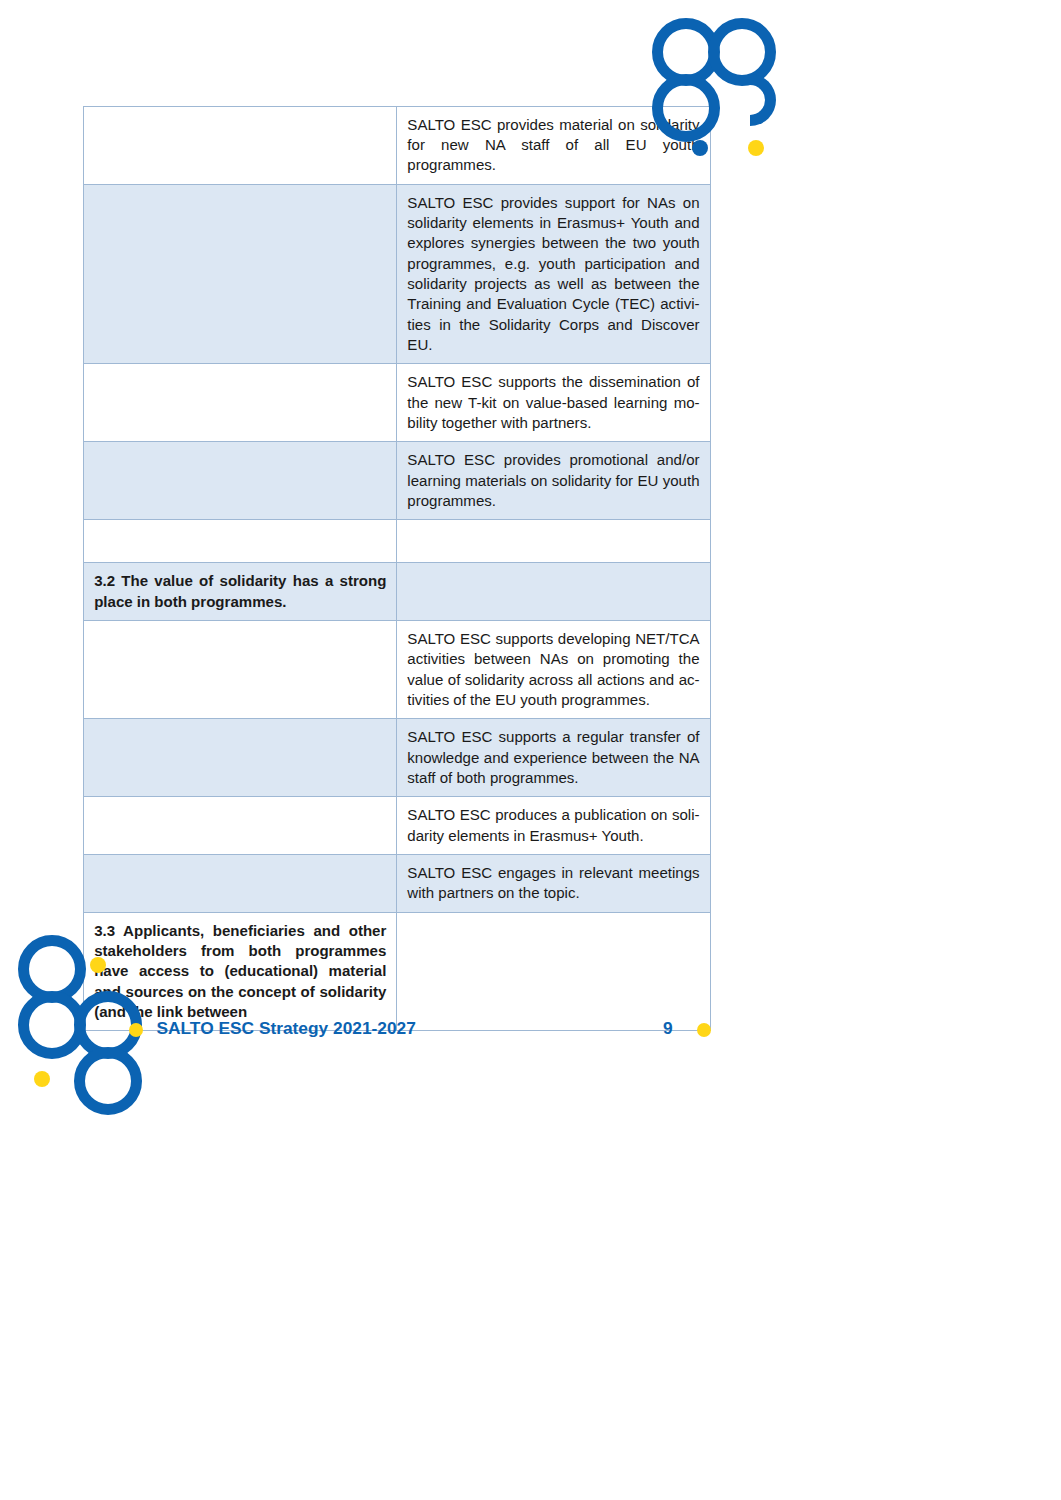| | SALTO ESC provides material on solidarity for new NA staff of all EU youth programmes. |
| | SALTO ESC provides support for NAs on solidarity elements in Erasmus+ Youth and explores synergies between the two youth programmes, e.g. youth participation and solidarity projects as well as between the Training and Evaluation Cycle (TEC) activities in the Solidarity Corps and Discover EU. |
| | SALTO ESC supports the dissemination of the new T-kit on value-based learning mobility together with partners. |
| | SALTO ESC provides promotional and/or learning materials on solidarity for EU youth programmes. |
| 3.2 The value of solidarity has a strong place in both programmes. | |
| | SALTO ESC supports developing NET/TCA activities between NAs on promoting the value of solidarity across all actions and activities of the EU youth programmes. |
| | SALTO ESC supports a regular transfer of knowledge and experience between the NA staff of both programmes. |
| | SALTO ESC produces a publication on solidarity elements in Erasmus+ Youth. |
| | SALTO ESC engages in relevant meetings with partners on the topic. |
| 3.3 Applicants, beneficiaries and other stakeholders from both programmes have access to (educational) material and sources on the concept of solidarity (and the link between | |
SALTO ESC Strategy 2021-2027
9